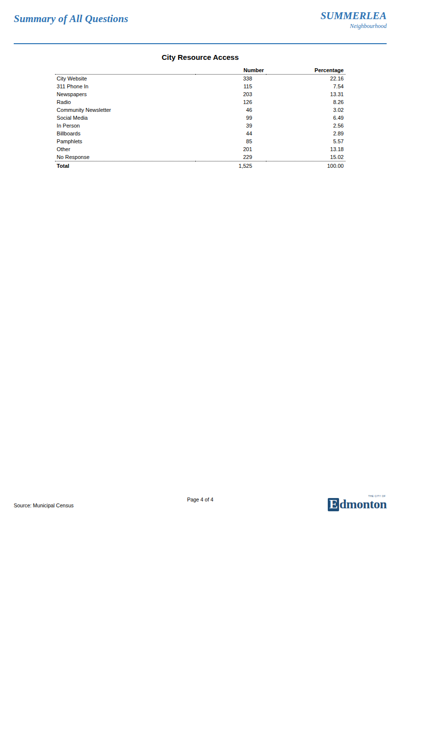Summary of All Questions
SUMMERLEA
Neighbourhood
City Resource Access
| | Number | Percentage |
| --- | --- | --- |
| City Website | 338 | 22.16 |
| 311 Phone In | 115 | 7.54 |
| Newspapers | 203 | 13.31 |
| Radio | 126 | 8.26 |
| Community Newsletter | 46 | 3.02 |
| Social Media | 99 | 6.49 |
| In Person | 39 | 2.56 |
| Billboards | 44 | 2.89 |
| Pamphlets | 85 | 5.57 |
| Other | 201 | 13.18 |
| No Response | 229 | 15.02 |
| Total | 1,525 | 100.00 |
Source: Municipal Census
Page 4 of 4
THE CITY OF Edmonton